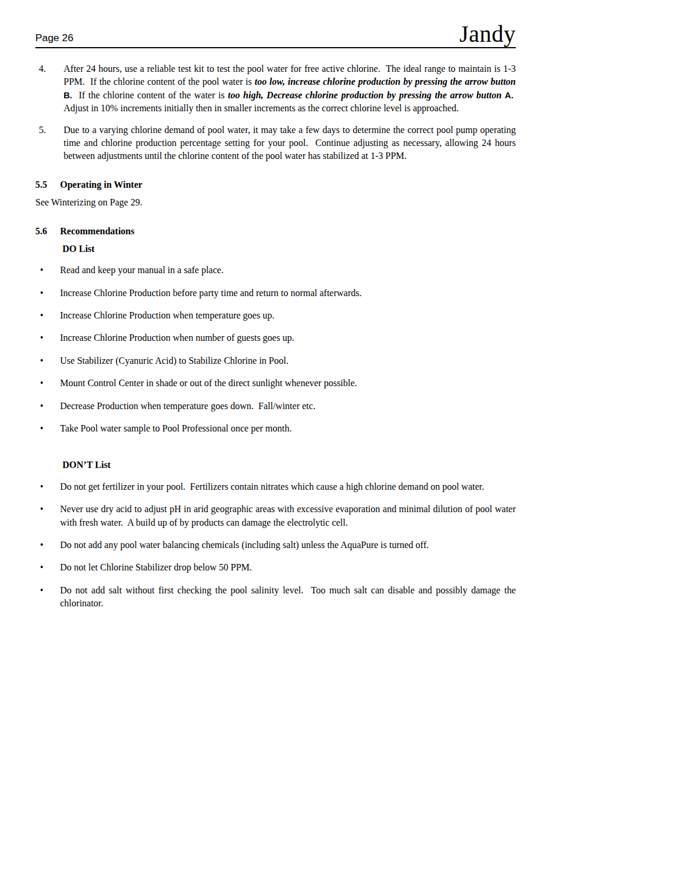Page 26
Jandy
4. After 24 hours, use a reliable test kit to test the pool water for free active chlorine. The ideal range to maintain is 1-3 PPM. If the chlorine content of the pool water is too low, increase chlorine production by pressing the arrow button B. If the chlorine content of the water is too high, Decrease chlorine production by pressing the arrow button A. Adjust in 10% increments initially then in smaller increments as the correct chlorine level is approached.
5. Due to a varying chlorine demand of pool water, it may take a few days to determine the correct pool pump operating time and chlorine production percentage setting for your pool. Continue adjusting as necessary, allowing 24 hours between adjustments until the chlorine content of the pool water has stabilized at 1-3 PPM.
5.5 Operating in Winter
See Winterizing on Page 29.
5.6 Recommendations
DO List
•Read and keep your manual in a safe place.
•Increase Chlorine Production before party time and return to normal afterwards.
•Increase Chlorine Production when temperature goes up.
•Increase Chlorine Production when number of guests goes up.
•Use Stabilizer (Cyanuric Acid) to Stabilize Chlorine in Pool.
•Mount Control Center in shade or out of the direct sunlight whenever possible.
•Decrease Production when temperature goes down. Fall/winter etc.
•Take Pool water sample to Pool Professional once per month.
DON’T List
•Do not get fertilizer in your pool. Fertilizers contain nitrates which cause a high chlorine demand on pool water.
•Never use dry acid to adjust pH in arid geographic areas with excessive evaporation and minimal dilution of pool water with fresh water. A build up of by products can damage the electrolytic cell.
•Do not add any pool water balancing chemicals (including salt) unless the AquaPure is turned off.
•Do not let Chlorine Stabilizer drop below 50 PPM.
•Do not add salt without first checking the pool salinity level. Too much salt can disable and possibly damage the chlorinator.